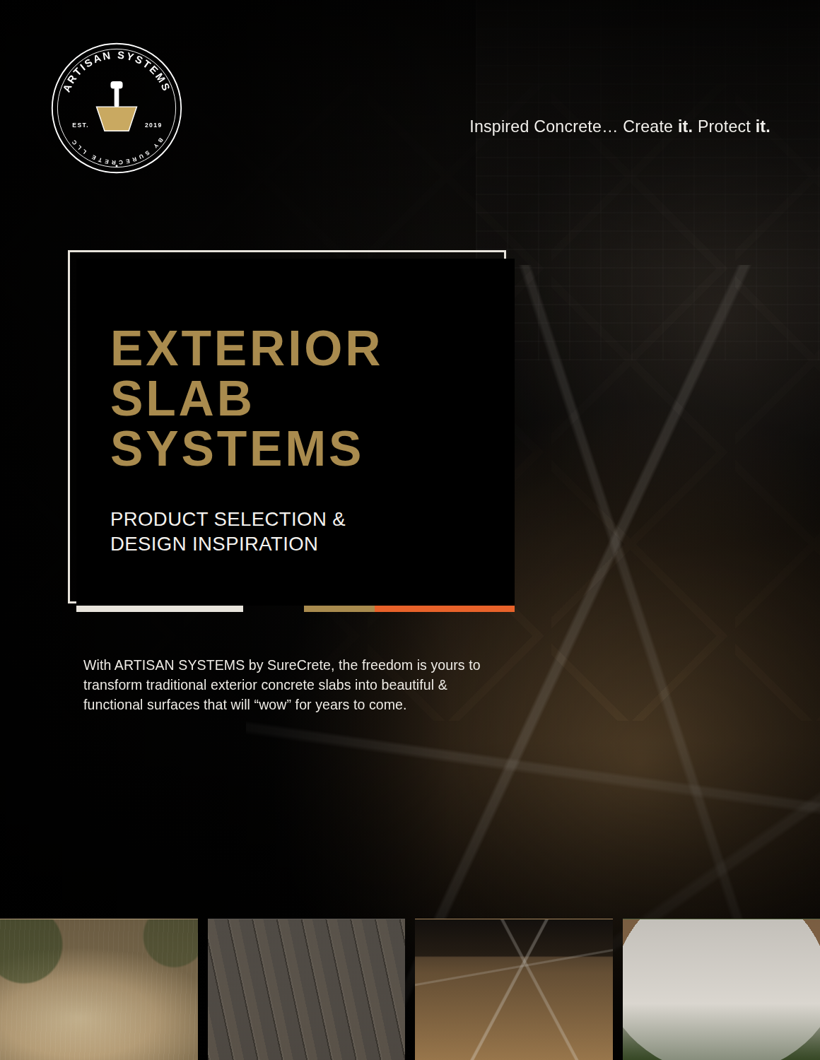ARTISAN SYSTEMS BY SURECRETE LLC EST. 2019
Inspired Concrete… Create it. Protect it.
Exterior
Slab
Systems
Product Selection &
Design Inspiration
With ARTISAN SYSTEMS by SureCrete, the freedom is yours to transform traditional exterior concrete slabs into beautiful & functional surfaces that will “wow” for years to come.